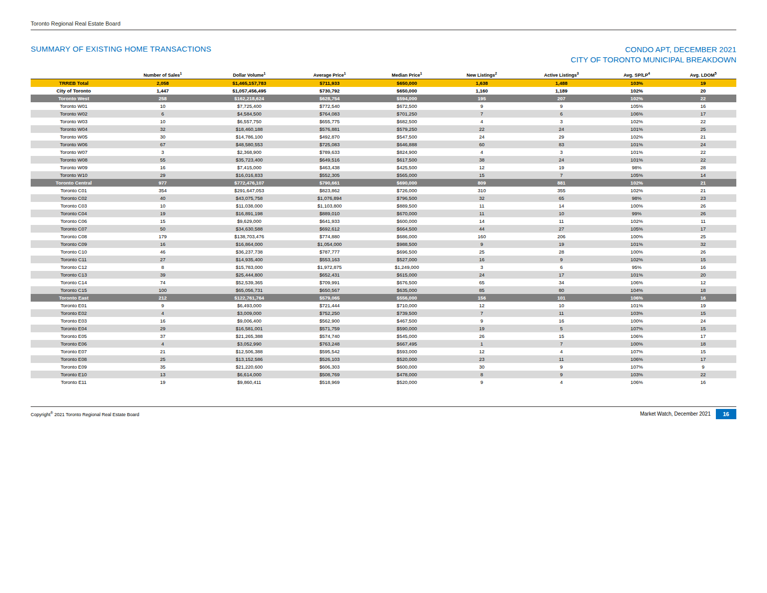Toronto Regional Real Estate Board
SUMMARY OF EXISTING HOME TRANSACTIONS
CONDO APT, DECEMBER 2021
CITY OF TORONTO MUNICIPAL BREAKDOWN
| | Number of Sales 1 | Dollar Volume 1 | Average Price 1 | Median Price 1 | New Listings 2 | Active Listings 3 | Avg. SP/LP 4 | Avg. LDOM 5 |
| --- | --- | --- | --- | --- | --- | --- | --- | --- |
| TRREB Total | 2,058 | $1,465,157,783 | $711,933 | $650,000 | 1,638 | 1,488 | 103% | 19 |
| City of Toronto | 1,447 | $1,057,456,495 | $730,792 | $650,000 | 1,160 | 1,189 | 102% | 20 |
| Toronto West | 258 | $162,218,624 | $628,754 | $594,000 | 195 | 207 | 102% | 22 |
| Toronto W01 | 10 | $7,725,400 | $772,540 | $672,500 | 9 | 9 | 105% | 16 |
| Toronto W02 | 6 | $4,584,500 | $764,083 | $701,250 | 7 | 6 | 106% | 17 |
| Toronto W03 | 10 | $6,557,750 | $655,775 | $682,500 | 4 | 3 | 102% | 22 |
| Toronto W04 | 32 | $18,460,188 | $576,881 | $579,250 | 22 | 24 | 101% | 25 |
| Toronto W05 | 30 | $14,786,100 | $492,870 | $547,500 | 24 | 29 | 102% | 21 |
| Toronto W06 | 67 | $48,580,553 | $725,083 | $646,888 | 60 | 83 | 101% | 24 |
| Toronto W07 | 3 | $2,368,900 | $789,633 | $824,900 | 4 | 3 | 101% | 22 |
| Toronto W08 | 55 | $35,723,400 | $649,516 | $617,500 | 38 | 24 | 101% | 22 |
| Toronto W09 | 16 | $7,415,000 | $463,438 | $425,500 | 12 | 19 | 98% | 28 |
| Toronto W10 | 29 | $16,016,833 | $552,305 | $565,000 | 15 | 7 | 105% | 14 |
| Toronto Central | 977 | $772,476,107 | $790,661 | $690,000 | 809 | 881 | 102% | 21 |
| Toronto C01 | 354 | $291,647,053 | $823,862 | $726,000 | 310 | 355 | 102% | 21 |
| Toronto C02 | 40 | $43,075,758 | $1,076,894 | $796,500 | 32 | 65 | 98% | 23 |
| Toronto C03 | 10 | $11,038,000 | $1,103,800 | $889,500 | 11 | 14 | 100% | 26 |
| Toronto C04 | 19 | $16,891,198 | $889,010 | $670,000 | 11 | 10 | 99% | 26 |
| Toronto C06 | 15 | $9,629,000 | $641,933 | $600,000 | 14 | 11 | 102% | 11 |
| Toronto C07 | 50 | $34,630,588 | $692,612 | $664,500 | 44 | 27 | 105% | 17 |
| Toronto C08 | 179 | $138,703,476 | $774,880 | $686,000 | 160 | 206 | 100% | 25 |
| Toronto C09 | 16 | $16,864,000 | $1,054,000 | $988,500 | 9 | 19 | 101% | 32 |
| Toronto C10 | 46 | $36,237,738 | $787,777 | $696,500 | 25 | 28 | 100% | 26 |
| Toronto C11 | 27 | $14,935,400 | $553,163 | $527,000 | 16 | 9 | 102% | 15 |
| Toronto C12 | 8 | $15,783,000 | $1,972,875 | $1,249,000 | 3 | 6 | 95% | 16 |
| Toronto C13 | 39 | $25,444,800 | $652,431 | $615,000 | 24 | 17 | 101% | 20 |
| Toronto C14 | 74 | $52,539,365 | $709,991 | $676,500 | 65 | 34 | 106% | 12 |
| Toronto C15 | 100 | $65,056,731 | $650,567 | $635,000 | 85 | 80 | 104% | 18 |
| Toronto East | 212 | $122,761,764 | $579,065 | $556,000 | 156 | 101 | 106% | 16 |
| Toronto E01 | 9 | $6,493,000 | $721,444 | $710,000 | 12 | 10 | 101% | 19 |
| Toronto E02 | 4 | $3,009,000 | $752,250 | $739,500 | 7 | 11 | 103% | 15 |
| Toronto E03 | 16 | $9,006,400 | $562,900 | $467,500 | 9 | 16 | 100% | 24 |
| Toronto E04 | 29 | $16,581,001 | $571,759 | $590,000 | 19 | 5 | 107% | 15 |
| Toronto E05 | 37 | $21,265,388 | $574,740 | $545,000 | 26 | 15 | 106% | 17 |
| Toronto E06 | 4 | $3,052,990 | $763,248 | $667,495 | 1 | 7 | 100% | 18 |
| Toronto E07 | 21 | $12,506,388 | $595,542 | $593,000 | 12 | 4 | 107% | 15 |
| Toronto E08 | 25 | $13,152,586 | $526,103 | $520,000 | 23 | 11 | 106% | 17 |
| Toronto E09 | 35 | $21,220,600 | $606,303 | $600,000 | 30 | 9 | 107% | 9 |
| Toronto E10 | 13 | $6,614,000 | $508,769 | $478,000 | 8 | 9 | 103% | 22 |
| Toronto E11 | 19 | $9,860,411 | $518,969 | $520,000 | 9 | 4 | 106% | 16 |
Copyright® 2021 Toronto Regional Real Estate Board
Market Watch, December 2021 16